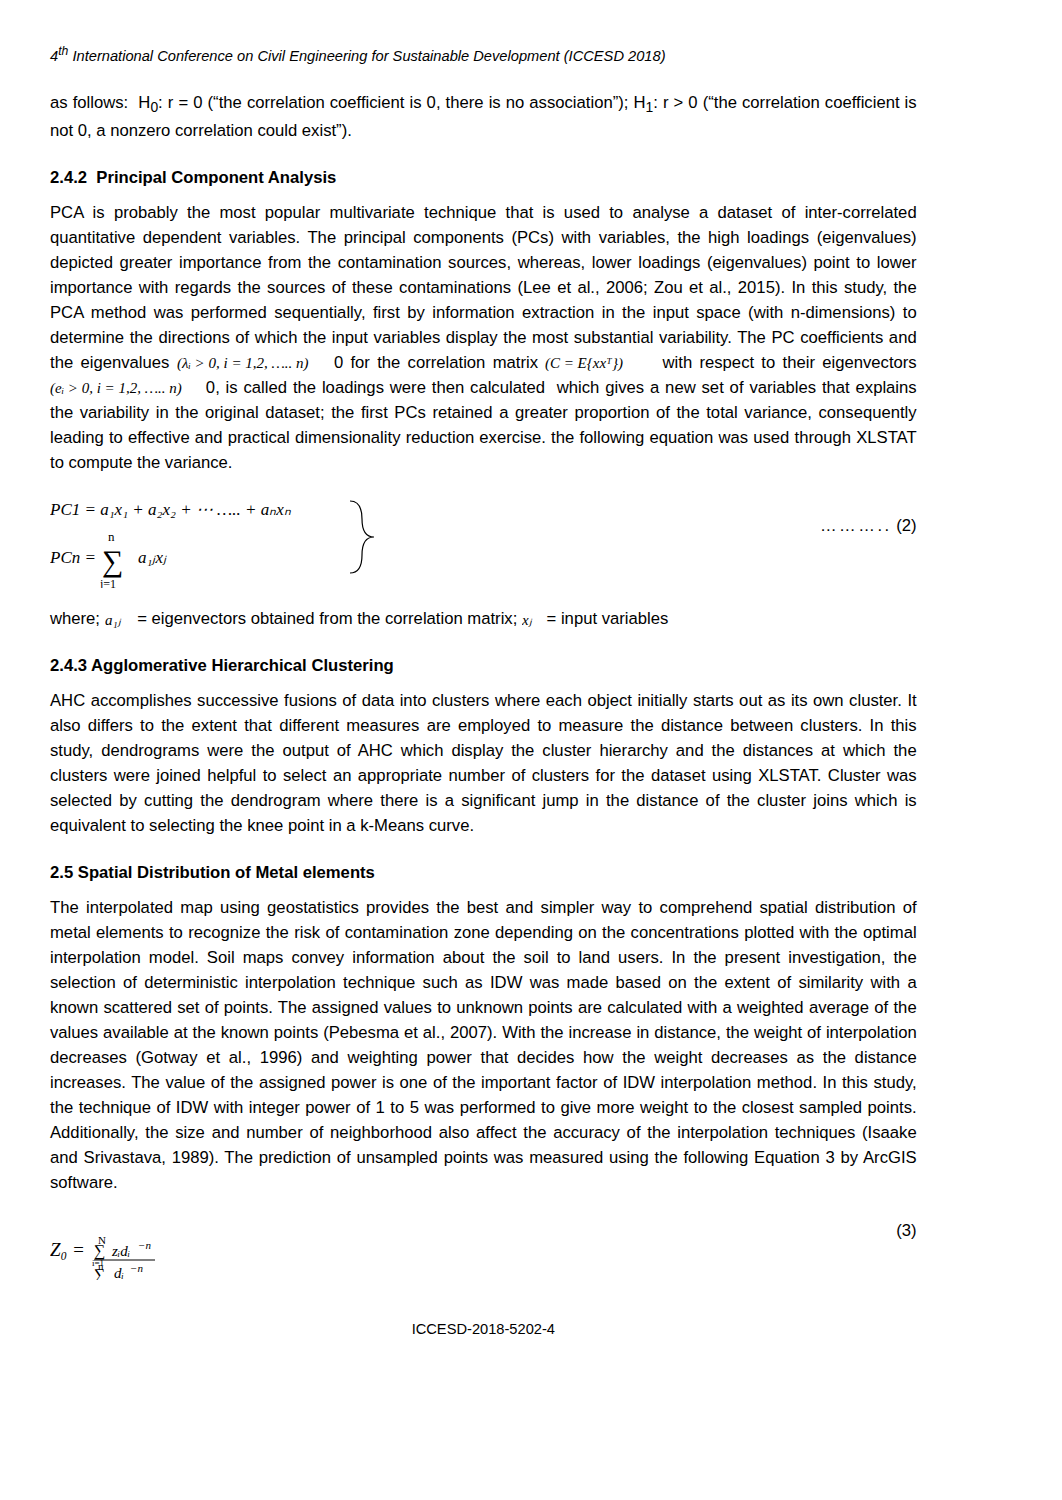4th International Conference on Civil Engineering for Sustainable Development (ICCESD 2018)
as follows: H0: r = 0 (“the correlation coefficient is 0, there is no association”); H1: r > 0 (“the correlation coefficient is not 0, a nonzero correlation could exist”).
2.4.2 Principal Component Analysis
PCA is probably the most popular multivariate technique that is used to analyse a dataset of inter-correlated quantitative dependent variables. The principal components (PCs) with variables, the high loadings (eigenvalues) depicted greater importance from the contamination sources, whereas, lower loadings (eigenvalues) point to lower importance with regards the sources of these contaminations (Lee et al., 2006; Zou et al., 2015). In this study, the PCA method was performed sequentially, first by information extraction in the input space (with n-dimensions) to determine the directions of which the input variables display the most substantial variability. The PC coefficients and the eigenvalues 0 for the correlation matrix with respect to their eigenvectors 0, is called the loadings were then calculated which gives a new set of variables that explains the variability in the original dataset; the first PCs retained a greater proportion of the total variance, consequently leading to effective and practical dimensionality reduction exercise. the following equation was used through XLSTAT to compute the variance.
……….. (2)
where; = eigenvectors obtained from the correlation matrix; = input variables
2.4.3 Agglomerative Hierarchical Clustering
AHC accomplishes successive fusions of data into clusters where each object initially starts out as its own cluster. It also differs to the extent that different measures are employed to measure the distance between clusters. In this study, dendrograms were the output of AHC which display the cluster hierarchy and the distances at which the clusters were joined helpful to select an appropriate number of clusters for the dataset using XLSTAT. Cluster was selected by cutting the dendrogram where there is a significant jump in the distance of the cluster joins which is equivalent to selecting the knee point in a k-Means curve.
2.5 Spatial Distribution of Metal elements
The interpolated map using geostatistics provides the best and simpler way to comprehend spatial distribution of metal elements to recognize the risk of contamination zone depending on the concentrations plotted with the optimal interpolation model. Soil maps convey information about the soil to land users. In the present investigation, the selection of deterministic interpolation technique such as IDW was made based on the extent of similarity with a known scattered set of points. The assigned values to unknown points are calculated with a weighted average of the values available at the known points (Pebesma et al., 2007). With the increase in distance, the weight of interpolation decreases (Gotway et al., 1996) and weighting power that decides how the weight decreases as the distance increases. The value of the assigned power is one of the important factor of IDW interpolation method. In this study, the technique of IDW with integer power of 1 to 5 was performed to give more weight to the closest sampled points. Additionally, the size and number of neighborhood also affect the accuracy of the interpolation techniques (Isaake and Srivastava, 1989). The prediction of unsampled points was measured using the following Equation 3 by ArcGIS software.
(3)
ICCESD-2018-5202-4